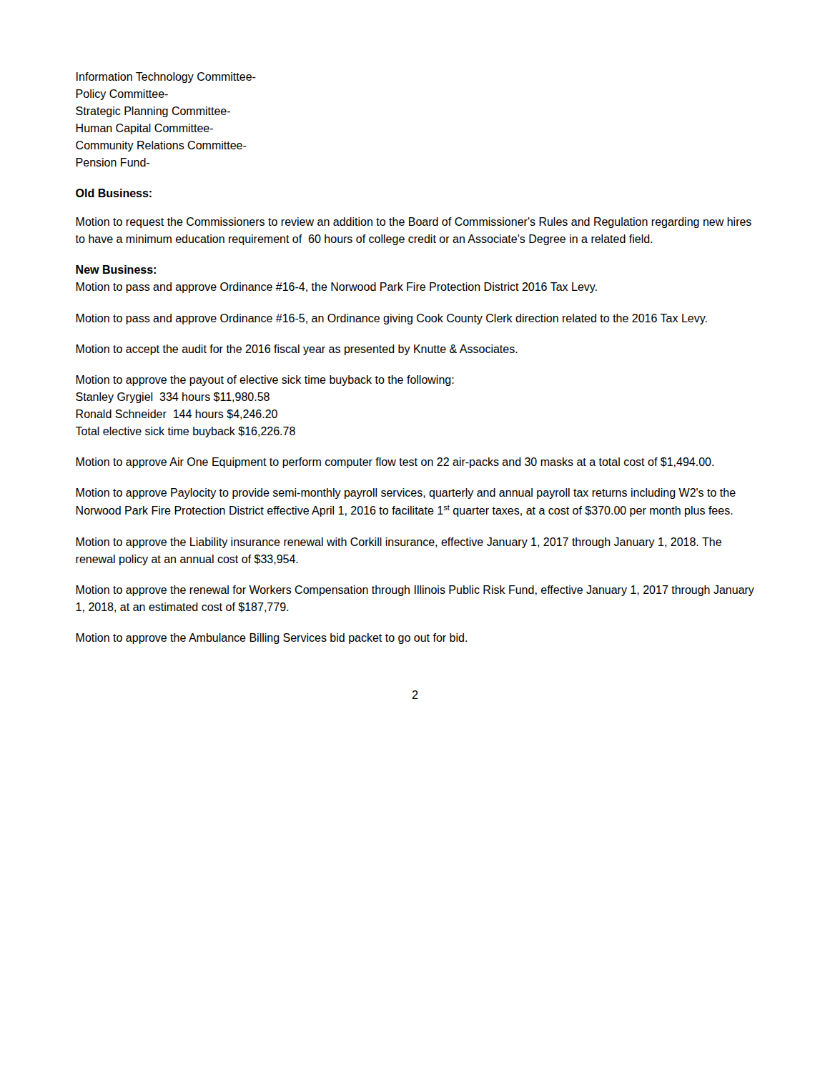Information Technology Committee-
Policy Committee-
Strategic Planning Committee-
Human Capital Committee-
Community Relations Committee-
Pension Fund-
Old Business:
Motion to request the Commissioners to review an addition to the Board of Commissioner's Rules and Regulation regarding new hires to have a minimum education requirement of 60 hours of college credit or an Associate's Degree in a related field.
New Business:
Motion to pass and approve Ordinance #16-4, the Norwood Park Fire Protection District 2016 Tax Levy.
Motion to pass and approve Ordinance #16-5, an Ordinance giving Cook County Clerk direction related to the 2016 Tax Levy.
Motion to accept the audit for the 2016 fiscal year as presented by Knutte & Associates.
Motion to approve the payout of elective sick time buyback to the following:
Stanley Grygiel 334 hours $11,980.58
Ronald Schneider 144 hours $4,246.20
Total elective sick time buyback $16,226.78
Motion to approve Air One Equipment to perform computer flow test on 22 air-packs and 30 masks at a total cost of $1,494.00.
Motion to approve Paylocity to provide semi-monthly payroll services, quarterly and annual payroll tax returns including W2's to the Norwood Park Fire Protection District effective April 1, 2016 to facilitate 1st quarter taxes, at a cost of $370.00 per month plus fees.
Motion to approve the Liability insurance renewal with Corkill insurance, effective January 1, 2017 through January 1, 2018. The renewal policy at an annual cost of $33,954.
Motion to approve the renewal for Workers Compensation through Illinois Public Risk Fund, effective January 1, 2017 through January 1, 2018, at an estimated cost of $187,779.
Motion to approve the Ambulance Billing Services bid packet to go out for bid.
2